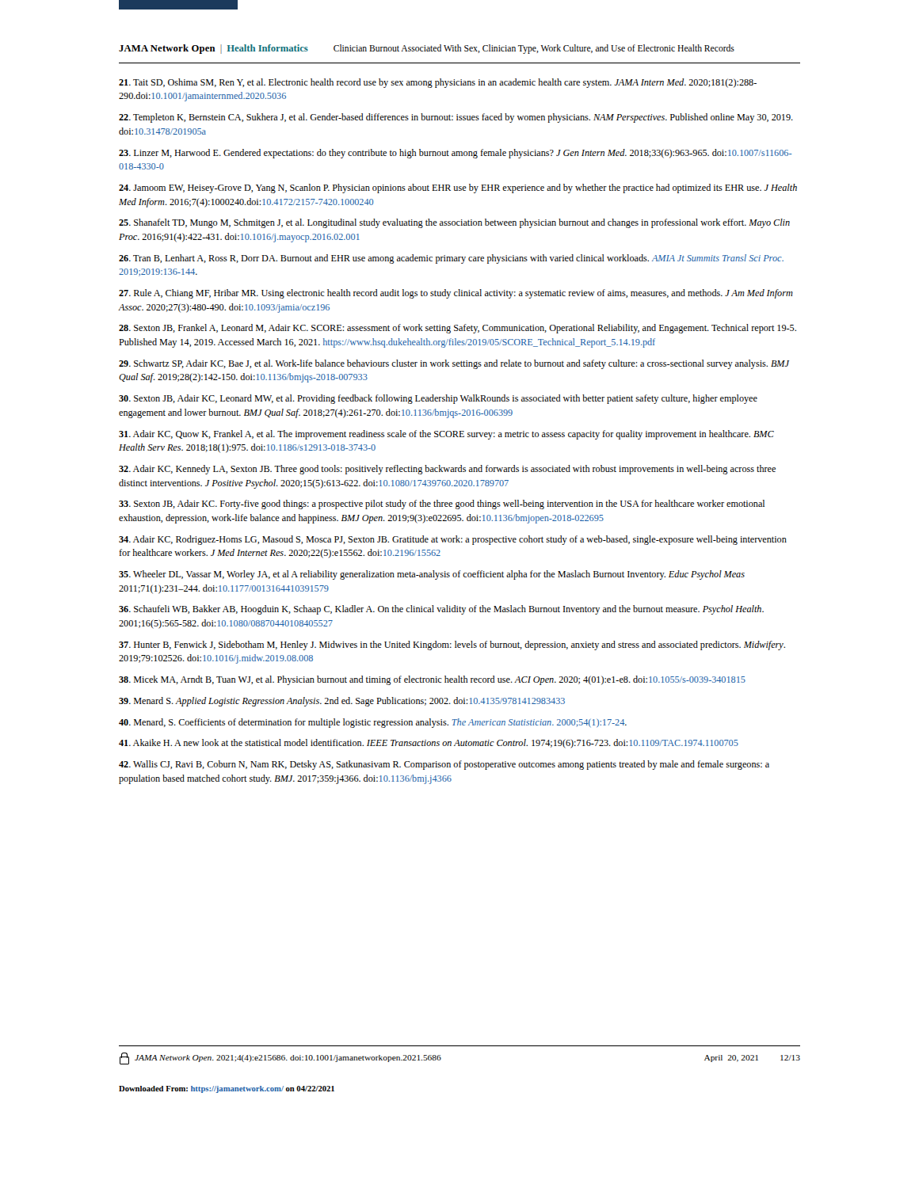JAMA Network Open | Health Informatics Clinician Burnout Associated With Sex, Clinician Type, Work Culture, and Use of Electronic Health Records
21. Tait SD, Oshima SM, Ren Y, et al. Electronic health record use by sex among physicians in an academic health care system. JAMA Intern Med. 2020;181(2):288-290.doi:10.1001/jamainternmed.2020.5036
22. Templeton K, Bernstein CA, Sukhera J, et al. Gender-based differences in burnout: issues faced by women physicians. NAM Perspectives. Published online May 30, 2019. doi:10.31478/201905a
23. Linzer M, Harwood E. Gendered expectations: do they contribute to high burnout among female physicians? J Gen Intern Med. 2018;33(6):963-965. doi:10.1007/s11606-018-4330-0
24. Jamoom EW, Heisey-Grove D, Yang N, Scanlon P. Physician opinions about EHR use by EHR experience and by whether the practice had optimized its EHR use. J Health Med Inform. 2016;7(4):1000240.doi:10.4172/2157-7420.1000240
25. Shanafelt TD, Mungo M, Schmitgen J, et al. Longitudinal study evaluating the association between physician burnout and changes in professional work effort. Mayo Clin Proc. 2016;91(4):422-431. doi:10.1016/j.mayocp.2016.02.001
26. Tran B, Lenhart A, Ross R, Dorr DA. Burnout and EHR use among academic primary care physicians with varied clinical workloads. AMIA Jt Summits Transl Sci Proc. 2019;2019:136-144.
27. Rule A, Chiang MF, Hribar MR. Using electronic health record audit logs to study clinical activity: a systematic review of aims, measures, and methods. J Am Med Inform Assoc. 2020;27(3):480-490. doi:10.1093/jamia/ocz196
28. Sexton JB, Frankel A, Leonard M, Adair KC. SCORE: assessment of work setting Safety, Communication, Operational Reliability, and Engagement. Technical report 19-5. Published May 14, 2019. Accessed March 16, 2021. https://www.hsq.dukehealth.org/files/2019/05/SCORE_Technical_Report_5.14.19.pdf
29. Schwartz SP, Adair KC, Bae J, et al. Work-life balance behaviours cluster in work settings and relate to burnout and safety culture: a cross-sectional survey analysis. BMJ Qual Saf. 2019;28(2):142-150. doi:10.1136/bmjqs-2018-007933
30. Sexton JB, Adair KC, Leonard MW, et al. Providing feedback following Leadership WalkRounds is associated with better patient safety culture, higher employee engagement and lower burnout. BMJ Qual Saf. 2018;27(4):261-270. doi:10.1136/bmjqs-2016-006399
31. Adair KC, Quow K, Frankel A, et al. The improvement readiness scale of the SCORE survey: a metric to assess capacity for quality improvement in healthcare. BMC Health Serv Res. 2018;18(1):975. doi:10.1186/s12913-018-3743-0
32. Adair KC, Kennedy LA, Sexton JB. Three good tools: positively reflecting backwards and forwards is associated with robust improvements in well-being across three distinct interventions. J Positive Psychol. 2020;15(5):613-622. doi:10.1080/17439760.2020.1789707
33. Sexton JB, Adair KC. Forty-five good things: a prospective pilot study of the three good things well-being intervention in the USA for healthcare worker emotional exhaustion, depression, work-life balance and happiness. BMJ Open. 2019;9(3):e022695. doi:10.1136/bmjopen-2018-022695
34. Adair KC, Rodriguez-Homs LG, Masoud S, Mosca PJ, Sexton JB. Gratitude at work: a prospective cohort study of a web-based, single-exposure well-being intervention for healthcare workers. J Med Internet Res. 2020;22(5):e15562. doi:10.2196/15562
35. Wheeler DL, Vassar M, Worley JA, et al A reliability generalization meta-analysis of coefficient alpha for the Maslach Burnout Inventory. Educ Psychol Meas 2011;71(1):231–244. doi:10.1177/0013164410391579
36. Schaufeli WB, Bakker AB, Hoogduin K, Schaap C, Kladler A. On the clinical validity of the Maslach Burnout Inventory and the burnout measure. Psychol Health. 2001;16(5):565-582. doi:10.1080/08870440108405527
37. Hunter B, Fenwick J, Sidebotham M, Henley J. Midwives in the United Kingdom: levels of burnout, depression, anxiety and stress and associated predictors. Midwifery. 2019;79:102526. doi:10.1016/j.midw.2019.08.008
38. Micek MA, Arndt B, Tuan WJ, et al. Physician burnout and timing of electronic health record use. ACI Open. 2020; 4(01):e1-e8. doi:10.1055/s-0039-3401815
39. Menard S. Applied Logistic Regression Analysis. 2nd ed. Sage Publications; 2002. doi:10.4135/9781412983433
40. Menard, S. Coefficients of determination for multiple logistic regression analysis. The American Statistician. 2000;54(1):17-24.
41. Akaike H. A new look at the statistical model identification. IEEE Transactions on Automatic Control. 1974;19(6):716-723. doi:10.1109/TAC.1974.1100705
42. Wallis CJ, Ravi B, Coburn N, Nam RK, Detsky AS, Satkunasivam R. Comparison of postoperative outcomes among patients treated by male and female surgeons: a population based matched cohort study. BMJ. 2017;359:j4366. doi:10.1136/bmj.j4366
JAMA Network Open. 2021;4(4):e215686. doi:10.1001/jamanetworkopen.2021.5686
April 20, 2021 12/13
Downloaded From: https://jamanetwork.com/ on 04/22/2021